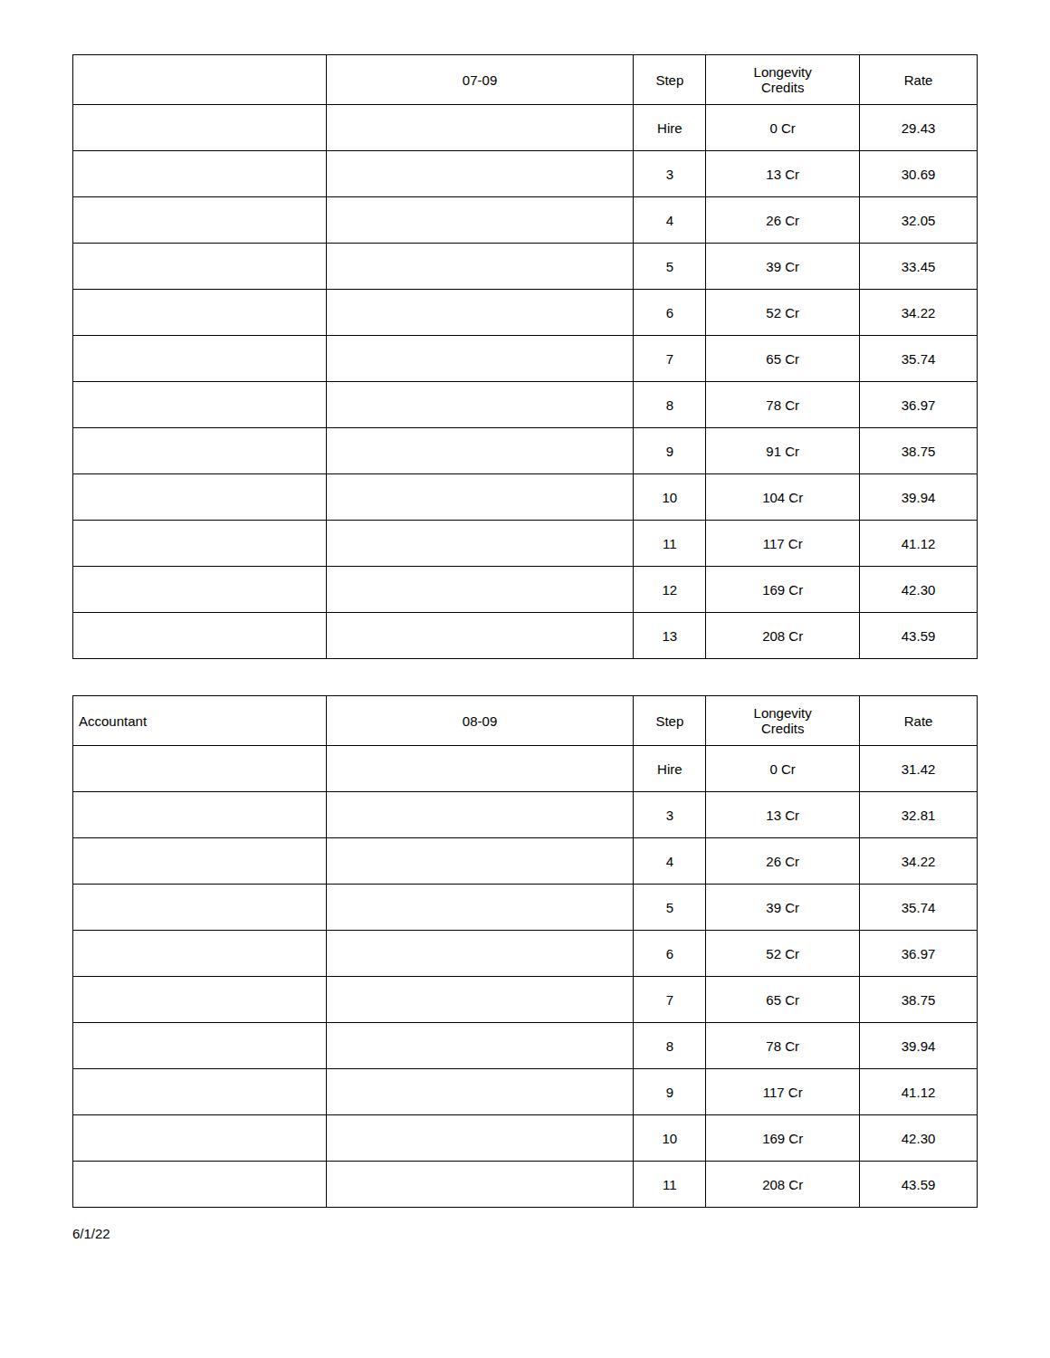| | 07-09 | Step | Longevity Credits | Rate |
| --- | --- | --- | --- | --- |
| | | Hire | 0 Cr | 29.43 |
| | | 3 | 13 Cr | 30.69 |
| | | 4 | 26 Cr | 32.05 |
| | | 5 | 39 Cr | 33.45 |
| | | 6 | 52 Cr | 34.22 |
| | | 7 | 65 Cr | 35.74 |
| | | 8 | 78 Cr | 36.97 |
| | | 9 | 91 Cr | 38.75 |
| | | 10 | 104 Cr | 39.94 |
| | | 11 | 117 Cr | 41.12 |
| | | 12 | 169 Cr | 42.30 |
| | | 13 | 208 Cr | 43.59 |
| Accountant | 08-09 | Step | Longevity Credits | Rate |
| --- | --- | --- | --- | --- |
| | | Hire | 0 Cr | 31.42 |
| | | 3 | 13 Cr | 32.81 |
| | | 4 | 26 Cr | 34.22 |
| | | 5 | 39 Cr | 35.74 |
| | | 6 | 52 Cr | 36.97 |
| | | 7 | 65 Cr | 38.75 |
| | | 8 | 78 Cr | 39.94 |
| | | 9 | 117 Cr | 41.12 |
| | | 10 | 169 Cr | 42.30 |
| | | 11 | 208 Cr | 43.59 |
6/1/22